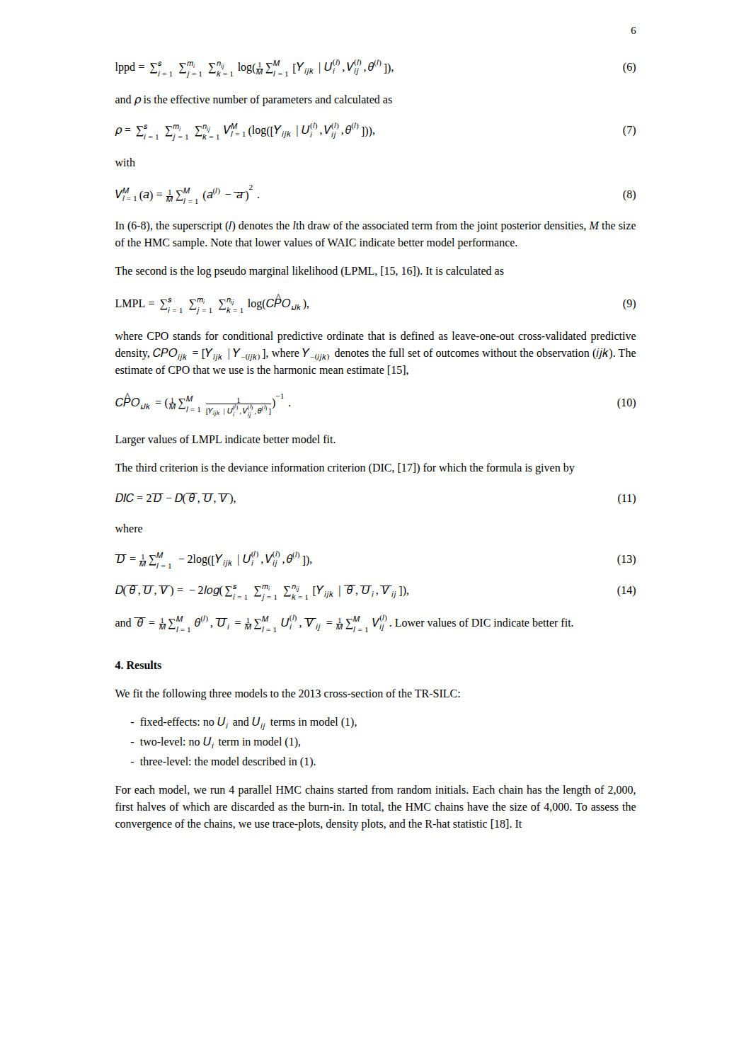6
lppd = ∑i=1s ∑j=1mi ∑k=1nij log ( 1M ∑l=1M [ Yijk | Ui(l) , Vij(l) , θ(l) ] ) ,
(6)
and ρ is the effective number of parameters and calculated as
ρ = ∑i=1s ∑j=1mi ∑k=1nij Vl=1M ( log ( [ Yijk | Ui(l) , Vij(l) , θ(l) ] ) ) ,
(7)
with
Vl=1M (a) = 1M ∑l=1M ( a(l) − a― ) 2 .
(8)
In (6-8), the superscript (l) denotes the lth draw of the associated term from the joint posterior densities, M the size of the HMC sample. Note that lower values of WAIC indicate better model performance.
The second is the log pseudo marginal likelihood (LPML, [15, 16]). It is calculated as
LMPL = ∑i=1s ∑j=1mi ∑k=1nij log ( CPO ^ ıJk ) ,
(9)
where CPO stands for conditional predictive ordinate that is defined as leave-one-out cross-validated predictive density, CPOijk=[Yijk|Y−(ijk)], where Y−(ijk) denotes the full set of outcomes without the observation (ijk). The estimate of CPO that we use is the harmonic mean estimate [15],
CPO ^ ıJk = ( 1M ∑l=1M 1 [ Yijk | Ui(l) , Vij(l) , θ(l) ] ) −1 .
(10)
Larger values of LMPL indicate better model fit.
The third criterion is the deviance information criterion (DIC, [17]) for which the formula is given by
DIC = 2 D― − D ( θ― , U― , V― ) ,
(11)
where
D― = 1M ∑l=1M −2log ( [ Yijk | Ui(l) , Vij(l) , θ(l) ] ) ,
(13)
D ( θ― , U― , V― ) = −2log ( ∑i=1s ∑j=1mi ∑k=1nij [ Yijk | θ― , U―i , V―ij ] ) ,
(14)
and θ―=1M∑l=1Mθ(l), U―i=1M∑l=1MUi(l), V―ij=1M∑l=1MVij(l). Lower values of DIC indicate better fit.
4. Results
We fit the following three models to the 2013 cross-section of the TR-SILC:
fixed-effects: no Ui and Uij terms in model (1),
two-level: no Ui term in model (1),
three-level: the model described in (1).
For each model, we run 4 parallel HMC chains started from random initials. Each chain has the length of 2,000, first halves of which are discarded as the burn-in. In total, the HMC chains have the size of 4,000. To assess the convergence of the chains, we use trace-plots, density plots, and the R-hat statistic [18]. It